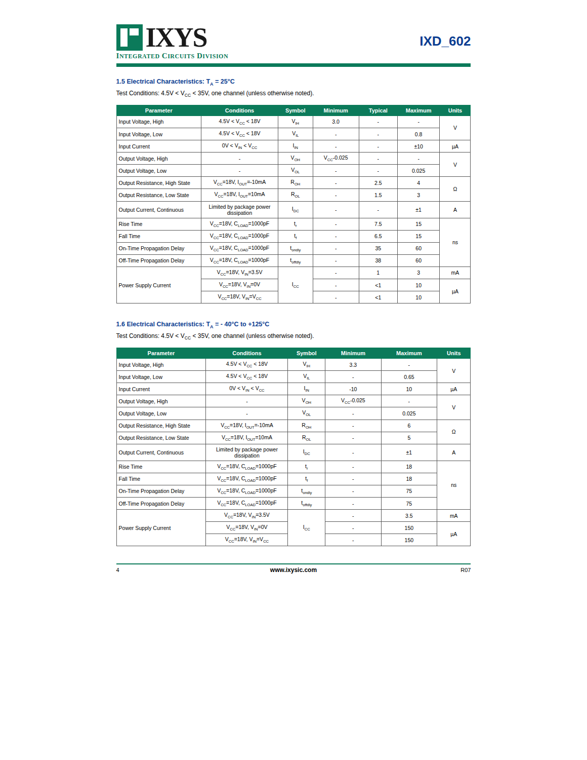IXYS
INTEGRATED CIRCUITS DIVISION
IXD_602
1.5 Electrical Characteristics: TA = 25°C
Test Conditions: 4.5V < VCC < 35V, one channel (unless otherwise noted).
| Parameter | Conditions | Symbol | Minimum | Typical | Maximum | Units |
| --- | --- | --- | --- | --- | --- | --- |
| Input Voltage, High | 4.5V < V CC < 18V | V IH | 3.0 | - | - | V |
| Input Voltage, Low | 4.5V < V CC < 18V | V IL | - | - | 0.8 |
| Input Current | 0V < V IN < V CC | I IN | - | - | ±10 | µA |
| Output Voltage, High | - | V OH | V CC -0.025 | - | - | V |
| Output Voltage, Low | - | V OL | - | - | 0.025 |
| Output Resistance, High State | V CC =18V, I OUT =-10mA | R OH | - | 2.5 | 4 | Ω |
| Output Resistance, Low State | V CC =18V, I OUT =10mA | R OL | - | 1.5 | 3 |
| Output Current, Continuous | Limited by package power dissipation | I DC | - | - | ±1 | A |
| Rise Time | V CC =18V, C LOAD =1000pF | t r | - | 7.5 | 15 | ns |
| Fall Time | V CC =18V, C LOAD =1000pF | t f | - | 6.5 | 15 |
| On-Time Propagation Delay | V CC =18V, C LOAD =1000pF | t ondly | - | 35 | 60 |
| Off-Time Propagation Delay | V CC =18V, C LOAD =1000pF | t offdly | - | 38 | 60 |
| Power Supply Current | V CC =18V, V IN =3.5V | I CC | - | 1 | 3 | mA |
| V CC =18V, V IN =0V | - | <1 | 10 | µA |
| V CC =18V, V IN =V CC | - | <1 | 10 |
1.6 Electrical Characteristics: TA = - 40°C to +125°C
Test Conditions: 4.5V < VCC < 35V, one channel (unless otherwise noted).
| Parameter | Conditions | Symbol | Minimum | Maximum | Units |
| --- | --- | --- | --- | --- | --- |
| Input Voltage, High | 4.5V < V CC < 18V | V IH | 3.3 | - | V |
| Input Voltage, Low | 4.5V < V CC < 18V | V IL | - | 0.65 |
| Input Current | 0V < V IN < V CC | I IN | -10 | 10 | µA |
| Output Voltage, High | - | V OH | V CC -0.025 | - | V |
| Output Voltage, Low | - | V OL | - | 0.025 |
| Output Resistance, High State | V CC =18V, I OUT =-10mA | R OH | - | 6 | Ω |
| Output Resistance, Low State | V CC =18V, I OUT =10mA | R OL | - | 5 |
| Output Current, Continuous | Limited by package power dissipation | I DC | - | ±1 | A |
| Rise Time | V CC =18V, C LOAD =1000pF | t r | - | 18 | ns |
| Fall Time | V CC =18V, C LOAD =1000pF | t f | - | 18 |
| On-Time Propagation Delay | V CC =18V, C LOAD =1000pF | t ondly | - | 75 |
| Off-Time Propagation Delay | V CC =18V, C LOAD =1000pF | t offdly | - | 75 |
| Power Supply Current | V CC =18V, V IN =3.5V | I CC | - | 3.5 | mA |
| V CC =18V, V IN =0V | - | 150 | µA |
| V CC =18V, V IN =V CC | - | 150 |
4
www.ixysic.com
R07